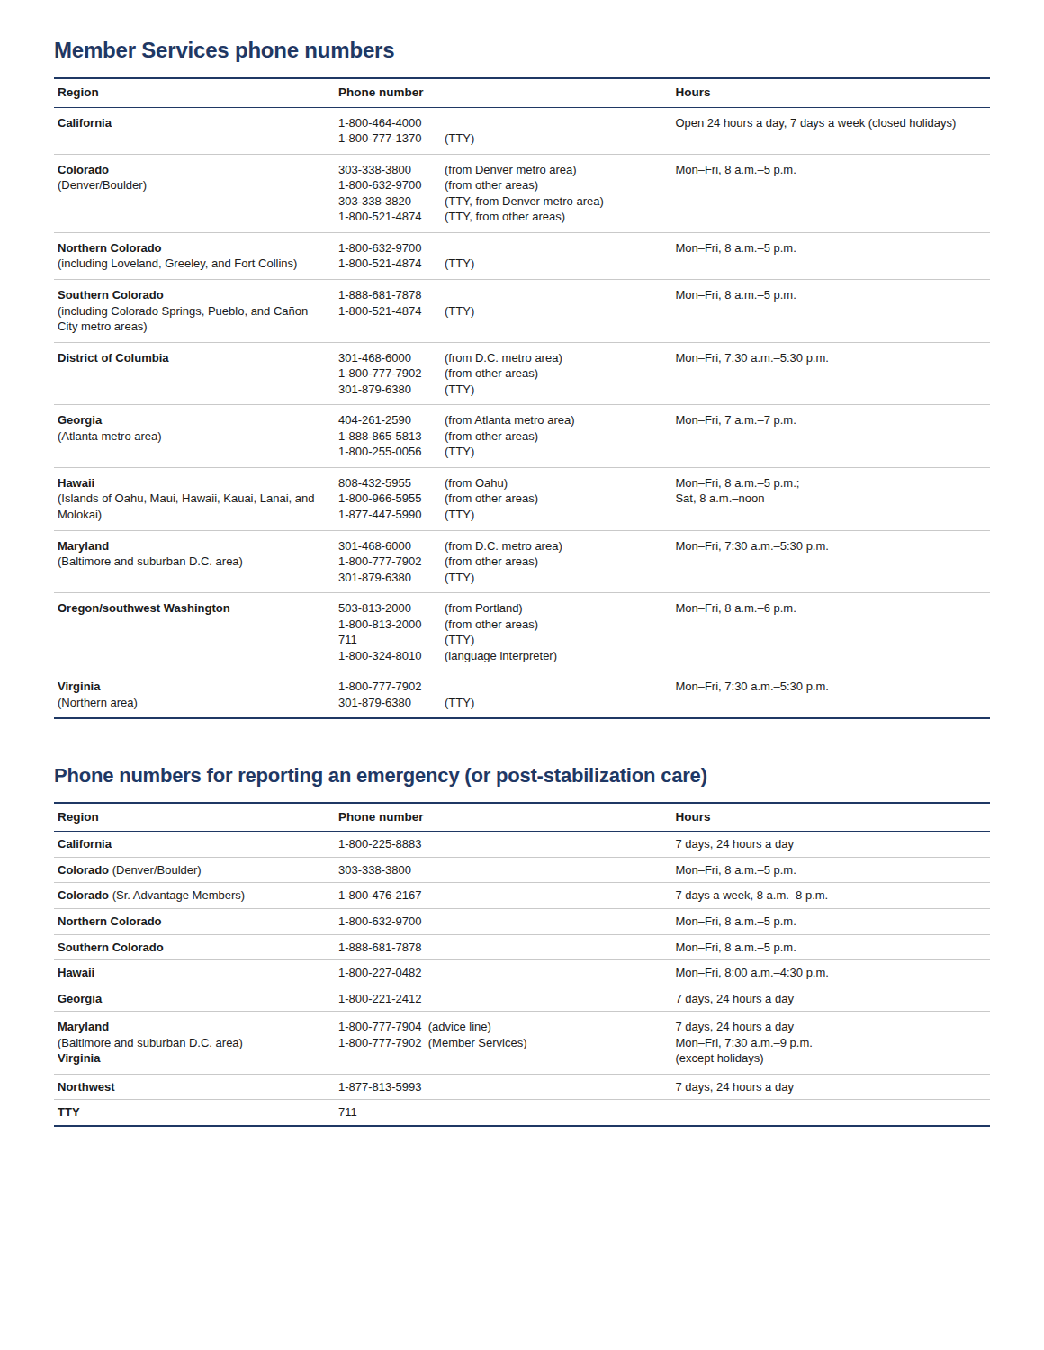Member Services phone numbers
| Region | Phone number | Hours |
| --- | --- | --- |
| California | 1-800-464-4000 1-800-777-1370 (TTY) | Open 24 hours a day, 7 days a week (closed holidays) |
| Colorado (Denver/Boulder) | 303-338-3800 (from Denver metro area) 1-800-632-9700 (from other areas) 303-338-3820 (TTY, from Denver metro area) 1-800-521-4874 (TTY, from other areas) | Mon–Fri, 8 a.m.–5 p.m. |
| Northern Colorado (including Loveland, Greeley, and Fort Collins) | 1-800-632-9700 1-800-521-4874 (TTY) | Mon–Fri, 8 a.m.–5 p.m. |
| Southern Colorado (including Colorado Springs, Pueblo, and Cañon City metro areas) | 1-888-681-7878 1-800-521-4874 (TTY) | Mon–Fri, 8 a.m.–5 p.m. |
| District of Columbia | 301-468-6000 (from D.C. metro area) 1-800-777-7902 (from other areas) 301-879-6380 (TTY) | Mon–Fri, 7:30 a.m.–5:30 p.m. |
| Georgia (Atlanta metro area) | 404-261-2590 (from Atlanta metro area) 1-888-865-5813 (from other areas) 1-800-255-0056 (TTY) | Mon–Fri, 7 a.m.–7 p.m. |
| Hawaii (Islands of Oahu, Maui, Hawaii, Kauai, Lanai, and Molokai) | 808-432-5955 (from Oahu) 1-800-966-5955 (from other areas) 1-877-447-5990 (TTY) | Mon–Fri, 8 a.m.–5 p.m.; Sat, 8 a.m.–noon |
| Maryland (Baltimore and suburban D.C. area) | 301-468-6000 (from D.C. metro area) 1-800-777-7902 (from other areas) 301-879-6380 (TTY) | Mon–Fri, 7:30 a.m.–5:30 p.m. |
| Oregon/southwest Washington | 503-813-2000 (from Portland) 1-800-813-2000 (from other areas) 711 (TTY) 1-800-324-8010 (language interpreter) | Mon–Fri, 8 a.m.–6 p.m. |
| Virginia (Northern area) | 1-800-777-7902 301-879-6380 (TTY) | Mon–Fri, 7:30 a.m.–5:30 p.m. |
Phone numbers for reporting an emergency (or post-stabilization care)
| Region | Phone number | Hours |
| --- | --- | --- |
| California | 1-800-225-8883 | 7 days, 24 hours a day |
| Colorado (Denver/Boulder) | 303-338-3800 | Mon–Fri, 8 a.m.–5 p.m. |
| Colorado (Sr. Advantage Members) | 1-800-476-2167 | 7 days a week, 8 a.m.–8 p.m. |
| Northern Colorado | 1-800-632-9700 | Mon–Fri, 8 a.m.–5 p.m. |
| Southern Colorado | 1-888-681-7878 | Mon–Fri, 8 a.m.–5 p.m. |
| Hawaii | 1-800-227-0482 | Mon–Fri, 8:00 a.m.–4:30 p.m. |
| Georgia | 1-800-221-2412 | 7 days, 24 hours a day |
| Maryland (Baltimore and suburban D.C. area) Virginia | 1-800-777-7904 (advice line) 1-800-777-7902 (Member Services) | 7 days, 24 hours a day Mon–Fri, 7:30 a.m.–9 p.m. (except holidays) |
| Northwest | 1-877-813-5993 | 7 days, 24 hours a day |
| TTY | 711 | |